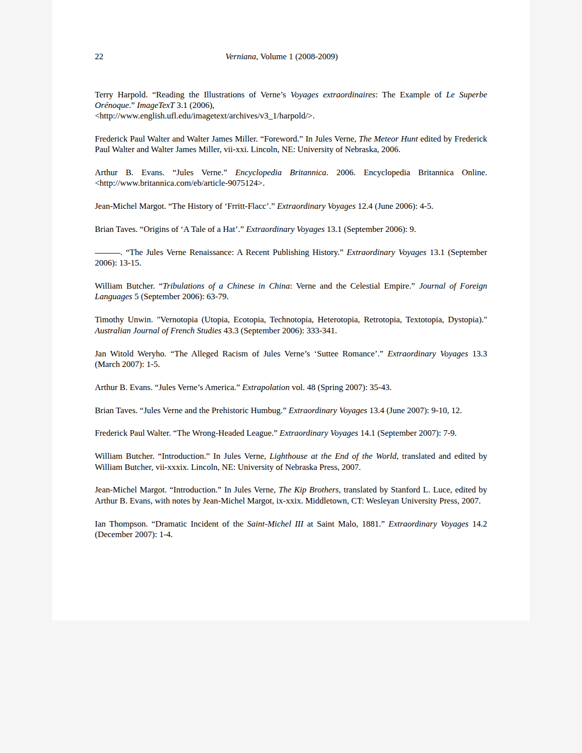22
Verniana, Volume 1 (2008-2009)
Terry Harpold. “Reading the Illustrations of Verne’s Voyages extraordinaires: The Example of Le Superbe Orénoque.” ImageTexT 3.1 (2006),
<http://www.english.ufl.edu/imagetext/archives/v3_1/harpold/>.
Frederick Paul Walter and Walter James Miller. “Foreword.” In Jules Verne, The Meteor Hunt edited by Frederick Paul Walter and Walter James Miller, vii-xxi. Lincoln, NE: University of Nebraska, 2006.
Arthur B. Evans. “Jules Verne.” Encyclopedia Britannica. 2006. Encyclopedia Britannica Online. <http://www.britannica.com/eb/article-9075124>.
Jean-Michel Margot. “The History of ‘Frritt-Flacc’.” Extraordinary Voyages 12.4 (June 2006): 4-5.
Brian Taves. “Origins of ‘A Tale of a Hat’.” Extraordinary Voyages 13.1 (September 2006): 9.
———. “The Jules Verne Renaissance: A Recent Publishing History.” Extraordinary Voyages 13.1 (September 2006): 13-15.
William Butcher. “Tribulations of a Chinese in China: Verne and the Celestial Empire.” Journal of Foreign Languages 5 (September 2006): 63-79.
Timothy Unwin. "Vernotopia (Utopia, Ecotopia, Technotopia, Heterotopia, Retrotopia, Textotopia, Dystopia)." Australian Journal of French Studies 43.3 (September 2006): 333-341.
Jan Witold Weryho. “The Alleged Racism of Jules Verne’s ‘Suttee Romance’.” Extraordinary Voyages 13.3 (March 2007): 1-5.
Arthur B. Evans. “Jules Verne’s America.” Extrapolation vol. 48 (Spring 2007): 35-43.
Brian Taves. “Jules Verne and the Prehistoric Humbug.” Extraordinary Voyages 13.4 (June 2007): 9-10, 12.
Frederick Paul Walter. “The Wrong-Headed League.” Extraordinary Voyages 14.1 (September 2007): 7-9.
William Butcher. “Introduction.” In Jules Verne, Lighthouse at the End of the World, translated and edited by William Butcher, vii-xxxix. Lincoln, NE: University of Nebraska Press, 2007.
Jean-Michel Margot. “Introduction.” In Jules Verne, The Kip Brothers, translated by Stanford L. Luce, edited by Arthur B. Evans, with notes by Jean-Michel Margot, ix-xxix. Middletown, CT: Wesleyan University Press, 2007.
Ian Thompson. “Dramatic Incident of the Saint-Michel III at Saint Malo, 1881.” Extraordinary Voyages 14.2 (December 2007): 1-4.